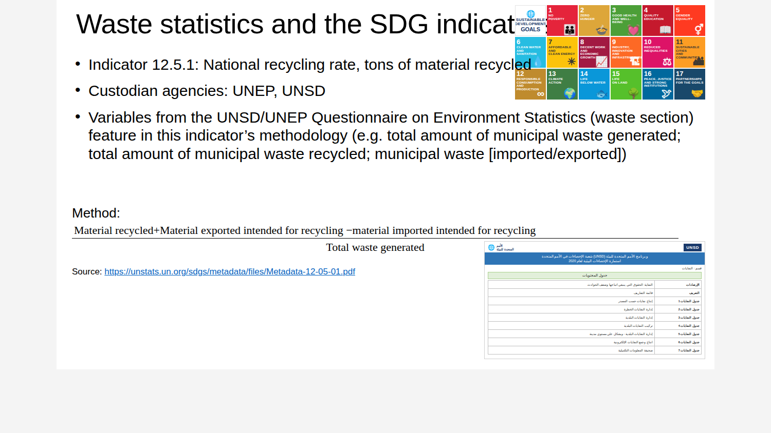Waste statistics and the SDG indicators
🌐SUSTAINABLE
DEVELOPMENT GOALS
1 NO
POVERTY👪
2 ZERO
HUNGER🍲
3 GOOD HEALTH
AND WELL-BEING💓
4 QUALITY
EDUCATION📖
5 GENDER
EQUALITY⚥
6 CLEAN WATER
AND SANITATION💧
7 AFFORDABLE AND
CLEAN ENERGY☀
8 DECENT WORK AND
ECONOMIC GROWTH📈
9 INDUSTRY, INNOVATION
AND INFRASTRUCTURE🏗
10 REDUCED
INEQUALITIES⚖
11 SUSTAINABLE CITIES
AND COMMUNITIES🏙
12 RESPONSIBLE
CONSUMPTION
AND PRODUCTION∞
13 CLIMATE
ACTION🌍
14 LIFE
BELOW WATER🐟
15 LIFE
ON LAND🌳
16 PEACE, JUSTICE
AND STRONG
INSTITUTIONS🕊
17 PARTNERSHIPS
FOR THE GOALS🤝
Indicator 12.5.1: National recycling rate, tons of material recycled
Custodian agencies: UNEP, UNSD
Variables from the UNSD/UNEP Questionnaire on Environment Statistics (waste section) feature in this indicator’s methodology (e.g. total amount of municipal waste generated; total amount of municipal waste recycled; municipal waste [imported/exported])
Method:
Material recycled+Material exported intended for recycling −material imported intended for recycling Total waste generated
Source: https://unstats.un.org/sdgs/metadata/files/Metadata-12-05-01.pdf
🌐الأمم
المتحدة للبيئة
UNSD
شعبة الإحصاءات في الأمم المتحدة (UNSD) و برنامج الأمم المتحدة للبيئة
استمارة الإحصاءات البيئية لعام 2020
قسم : النفايات
جدول المحتويات
| الإرشادات | النفاية: الحقوق التي ينبغي اتباعها وضعف الحوادث |
| التعريف | قائمة التعاريف |
| جدول النفايات 1 | إنتاج نفايات حسب المصدر |
| جدول النفايات 2 | إدارة النفايات الخطرة |
| جدول النفايات 3 | إدارة النفايات البلدية |
| جدول النفايات 4 | تركيب النفايات البلدية |
| جدول النفايات 5 | إدارة النفايات البلدية - وبشكل على مستوى مدينة |
| جدول النفايات 6 | انتاج وجمع النفايات الإلكترونية |
| جدول النفايات 7 | صحيفة المعلومات التكميلية |